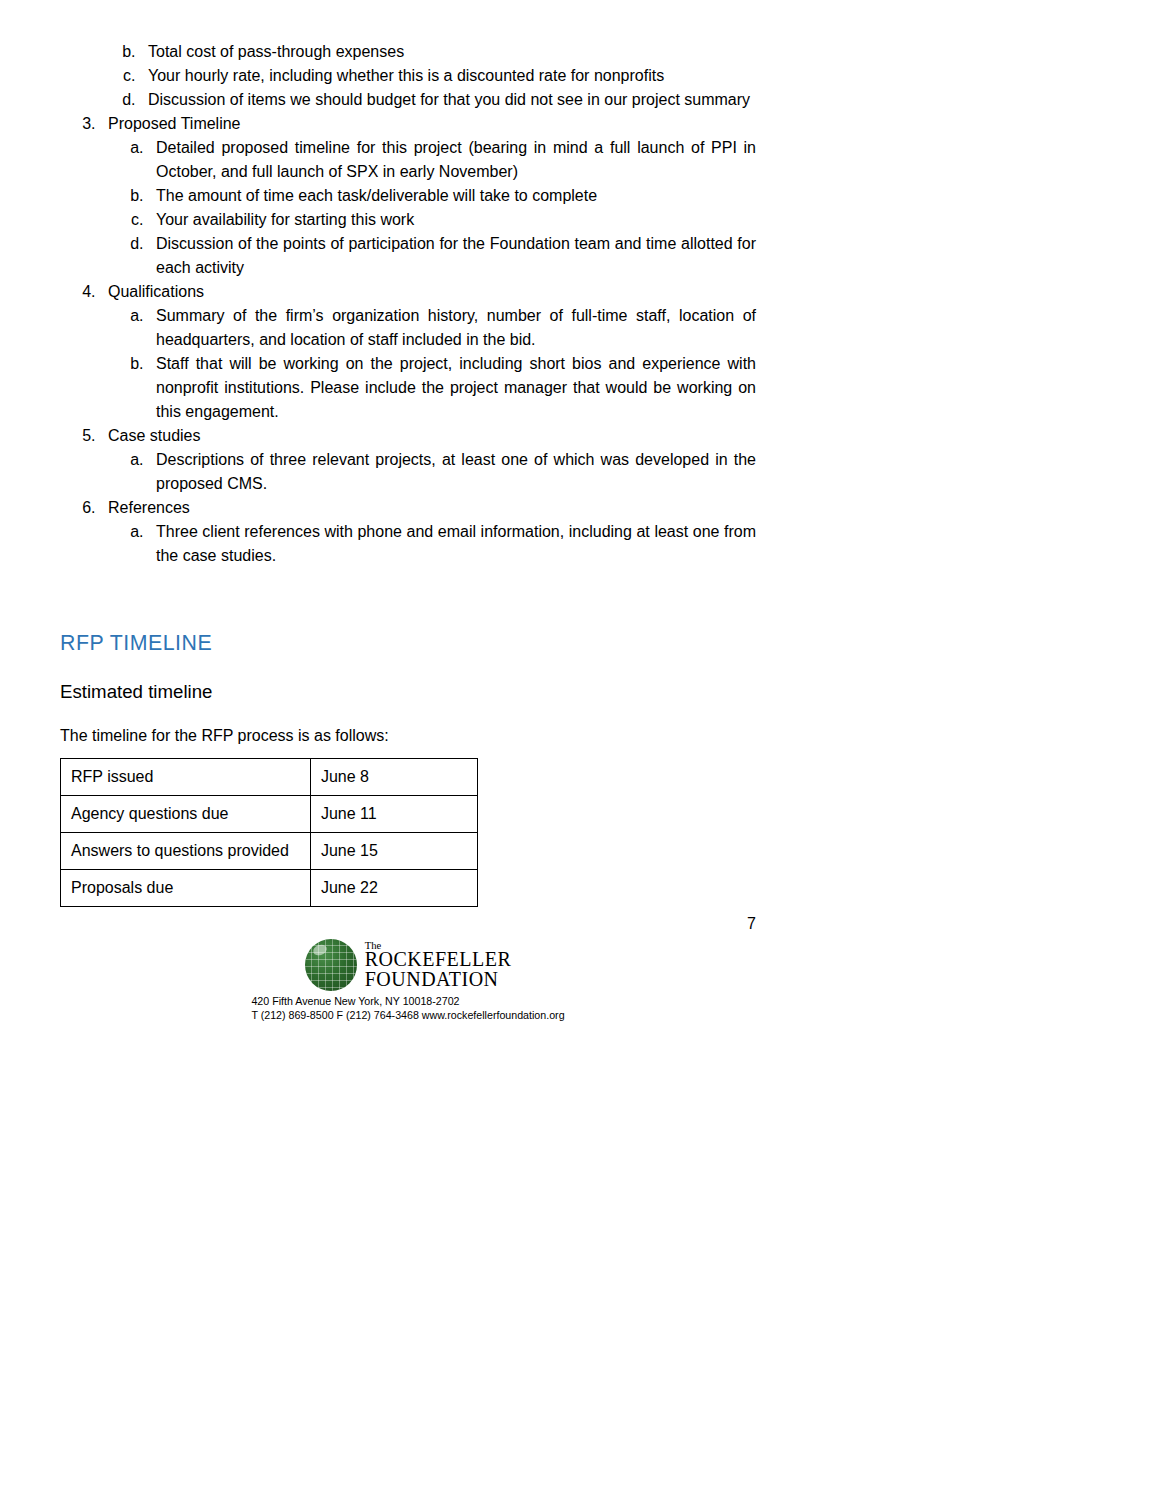Total cost of pass-through expenses
Your hourly rate, including whether this is a discounted rate for nonprofits
Discussion of items we should budget for that you did not see in our project summary
Proposed Timeline
Detailed proposed timeline for this project (bearing in mind a full launch of PPI in October, and full launch of SPX in early November)
The amount of time each task/deliverable will take to complete
Your availability for starting this work
Discussion of the points of participation for the Foundation team and time allotted for each activity
Qualifications
Summary of the firm’s organization history, number of full-time staff, location of headquarters, and location of staff included in the bid.
Staff that will be working on the project, including short bios and experience with nonprofit institutions. Please include the project manager that would be working on this engagement.
Case studies
Descriptions of three relevant projects, at least one of which was developed in the proposed CMS.
References
Three client references with phone and email information, including at least one from the case studies.
RFP TIMELINE
Estimated timeline
The timeline for the RFP process is as follows:
| RFP issued | June 8 |
| Agency questions due | June 11 |
| Answers to questions provided | June 15 |
| Proposals due | June 22 |
7
The ROCKEFELLER FOUNDATION
420 Fifth Avenue New York, NY 10018-2702
T (212) 869-8500 F (212) 764-3468 www.rockefellerfoundation.org